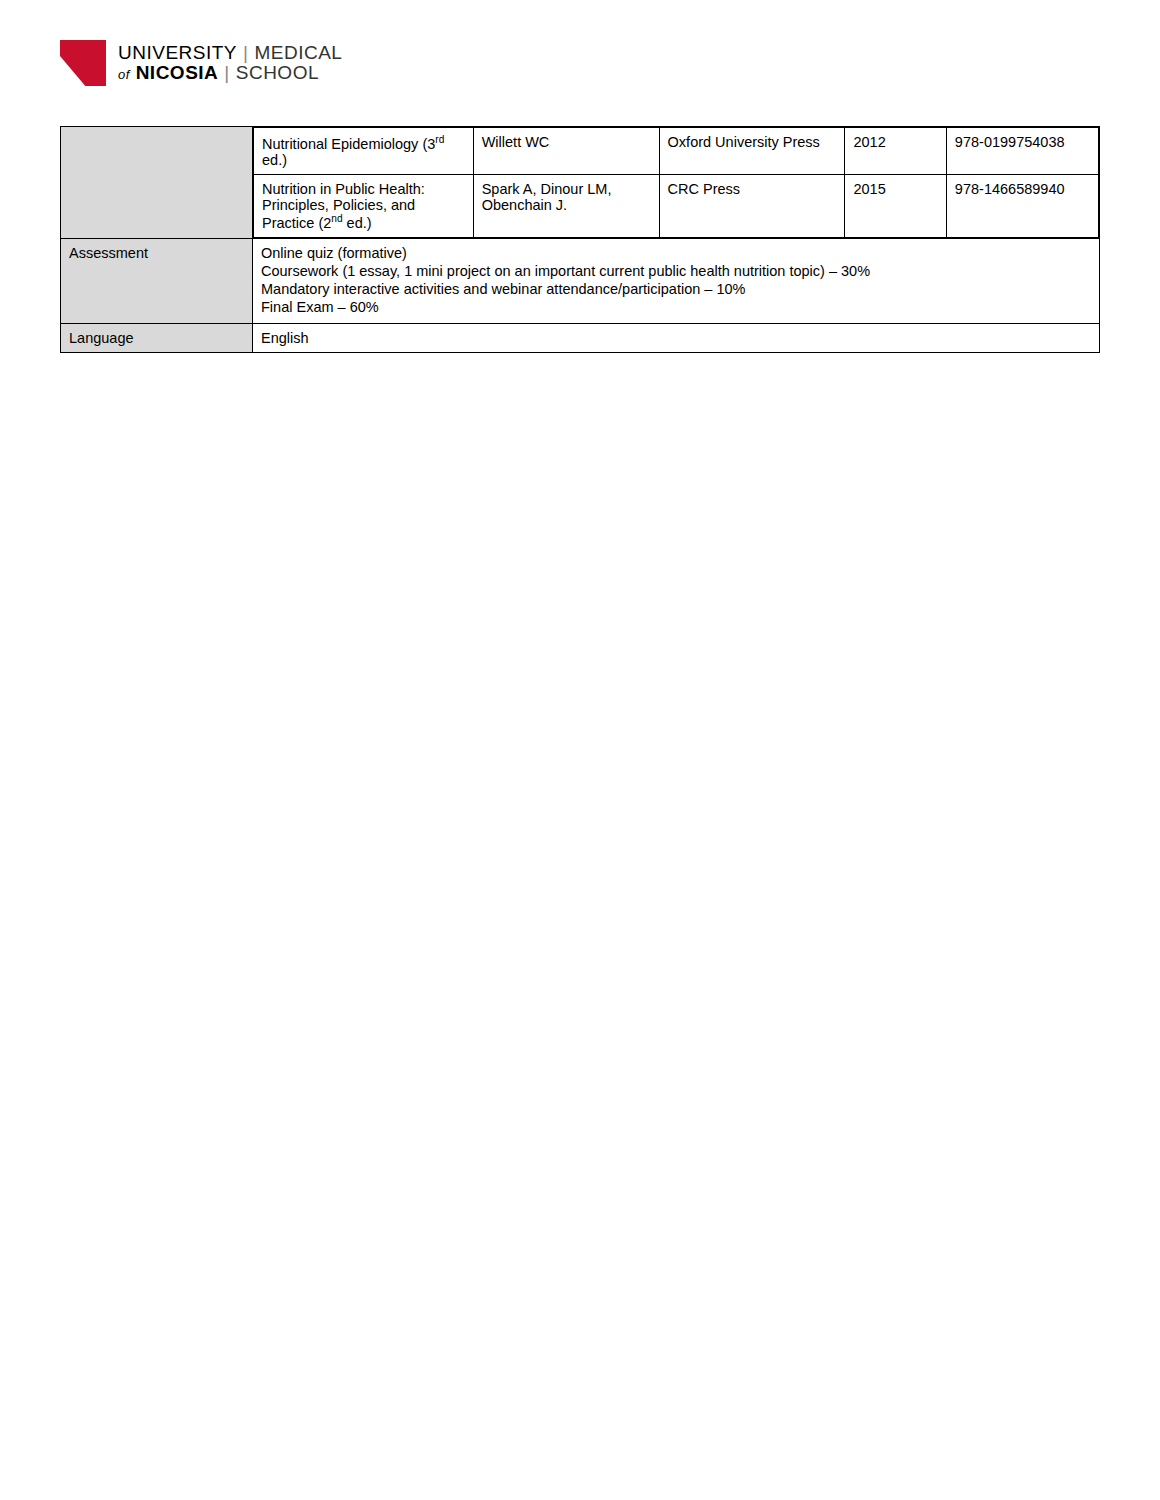UNIVERSITY|MEDICAL
of NICOSIA|SCHOOL
| | / Nutritional Epidemiology (3 rd ed.) / Willett WC / Oxford University Press / 2012 / 978-0199754038 / / Nutrition in Public Health: Principles, Policies, and Practice (2 nd ed.) / Spark A, Dinour LM, Obenchain J. / CRC Press / 2015 / 978-1466589940 / |
| Assessment | Online quiz (formative) Coursework (1 essay, 1 mini project on an important current public health nutrition topic) – 30% Mandatory interactive activities and webinar attendance/participation – 10% Final Exam – 60% |
| Language | English |